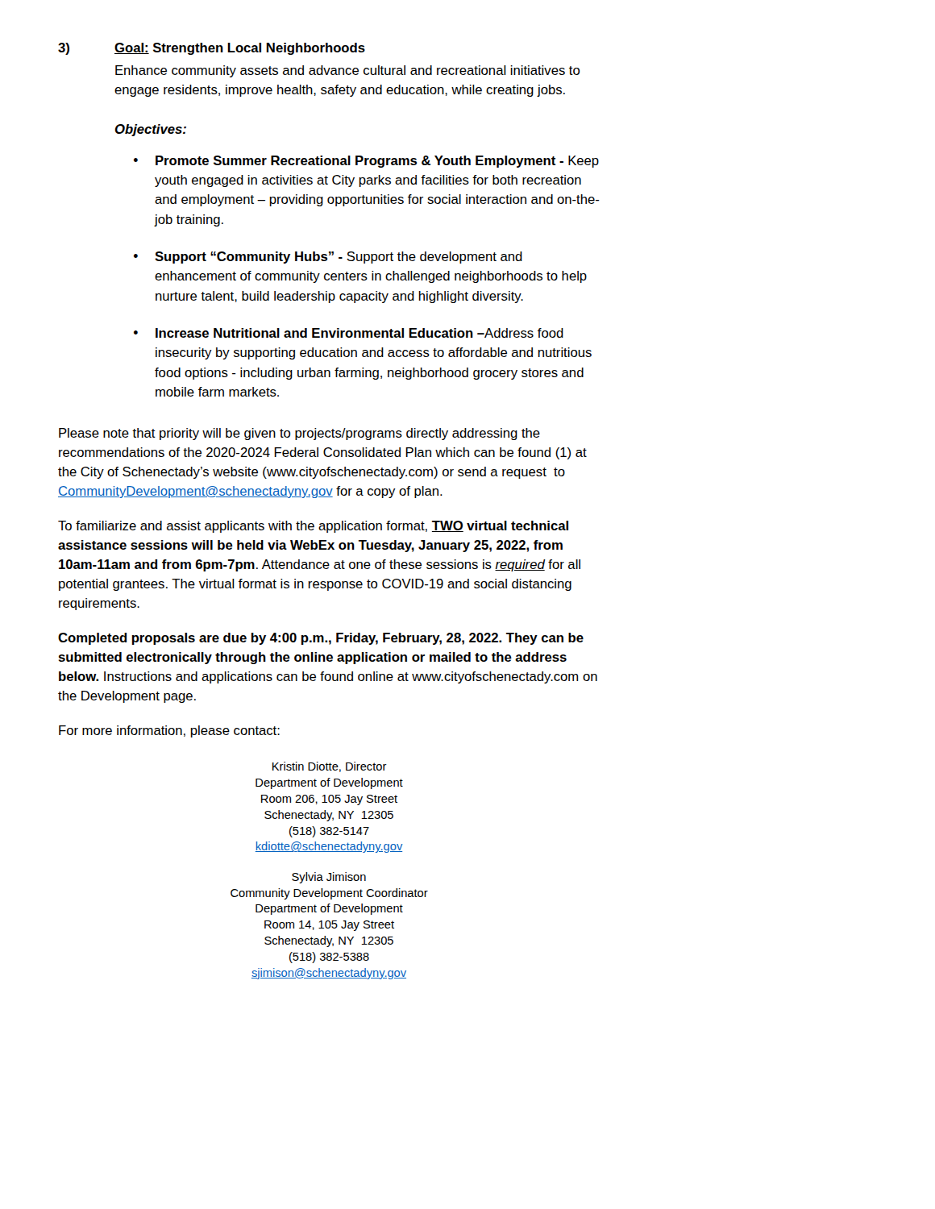3) Goal: Strengthen Local Neighborhoods
Enhance community assets and advance cultural and recreational initiatives to engage residents, improve health, safety and education, while creating jobs.
Objectives:
Promote Summer Recreational Programs & Youth Employment - Keep youth engaged in activities at City parks and facilities for both recreation and employment – providing opportunities for social interaction and on-the-job training.
Support “Community Hubs” - Support the development and enhancement of community centers in challenged neighborhoods to help nurture talent, build leadership capacity and highlight diversity.
Increase Nutritional and Environmental Education –Address food insecurity by supporting education and access to affordable and nutritious food options - including urban farming, neighborhood grocery stores and mobile farm markets.
Please note that priority will be given to projects/programs directly addressing the recommendations of the 2020-2024 Federal Consolidated Plan which can be found (1) at the City of Schenectady’s website (www.cityofschenectady.com) or send a request to CommunityDevelopment@schenectadyny.gov for a copy of plan.
To familiarize and assist applicants with the application format, TWO virtual technical assistance sessions will be held via WebEx on Tuesday, January 25, 2022, from 10am-11am and from 6pm-7pm. Attendance at one of these sessions is required for all potential grantees. The virtual format is in response to COVID-19 and social distancing requirements.
Completed proposals are due by 4:00 p.m., Friday, February, 28, 2022. They can be submitted electronically through the online application or mailed to the address below. Instructions and applications can be found online at www.cityofschenectady.com on the Development page.
For more information, please contact:
Kristin Diotte, Director
Department of Development
Room 206, 105 Jay Street
Schenectady, NY 12305
(518) 382-5147
kdiotte@schenectadyny.gov
Sylvia Jimison
Community Development Coordinator
Department of Development
Room 14, 105 Jay Street
Schenectady, NY 12305
(518) 382-5388
sjimison@schenectadyny.gov